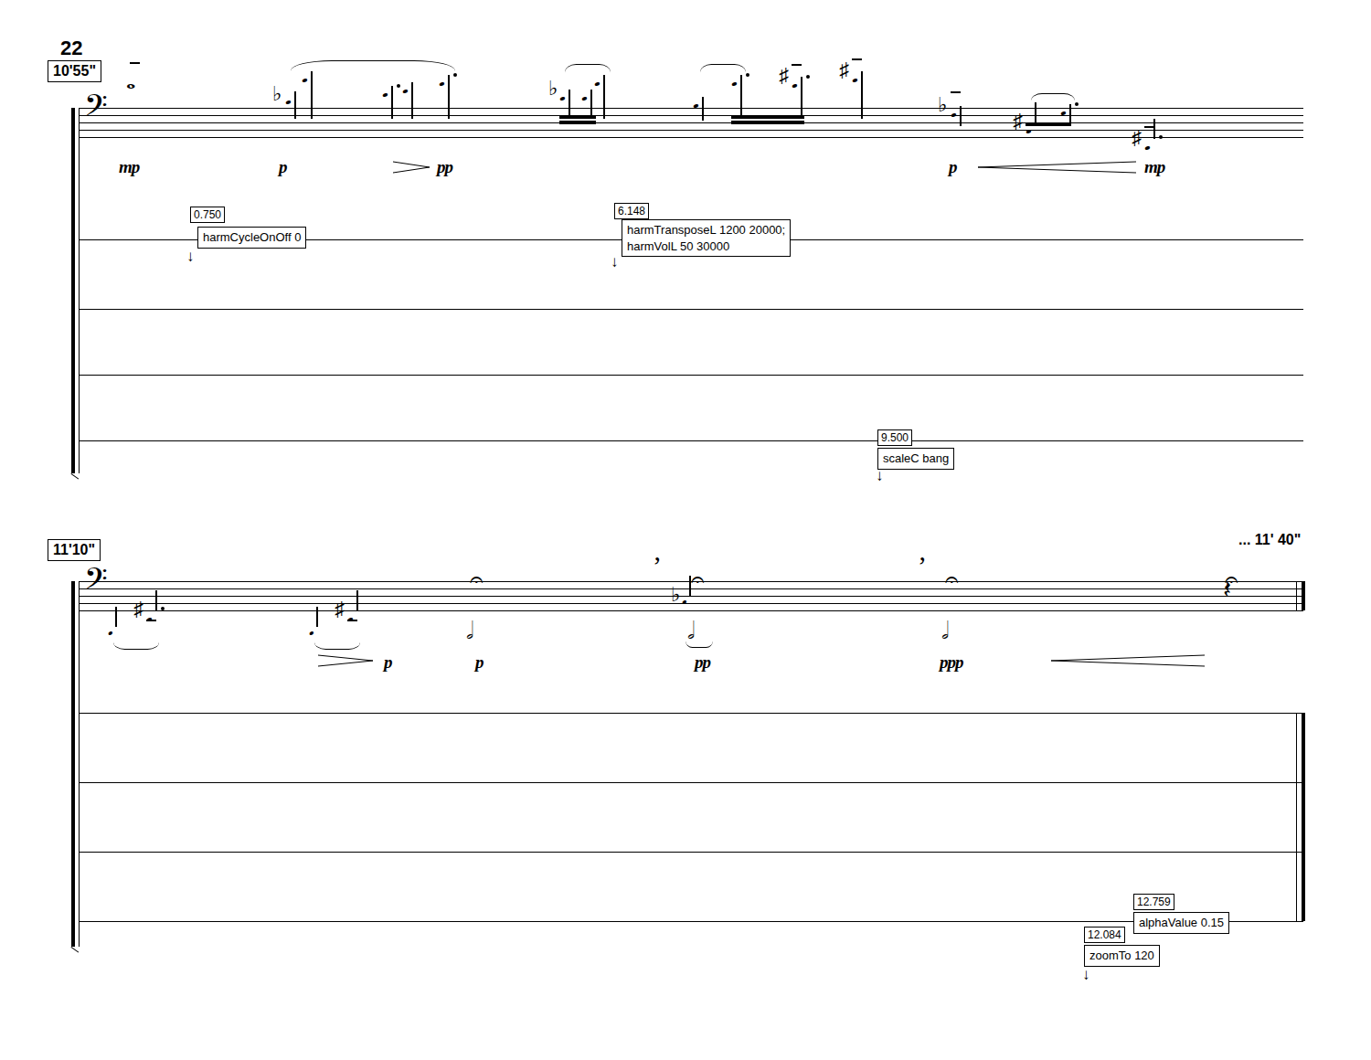SYSTEM 1
22
10'55"
𝄢
𝅝
♭
𝅘
𝅘
𝅘
𝅘
𝅘
♭
𝅘
𝅘
𝅘
𝅘
𝅘
♯
𝅘
♯
𝅘
♭
𝅘
♯
𝅘
𝅘
♯
𝅘
mp
p
pp
p
mp
0.750
harmCycleOnOff 0
↓
6.148
harmTransposeL 1200 20000;
harmVolL 50 30000
↓
9.500
scaleC bang
↓
SYSTEM 2
11'10"
... 11' 40"
𝄢
𝅘
♯
𝅘
𝅘
♯
𝅘
𝅗𝅥
𝄐
’
♭
𝅘
𝅗𝅥
𝄐
’
𝅗𝅥
𝄐
𝄽
𝄐
p
p
pp
ppp
12.759
alphaValue 0.15
12.084
zoomTo 120
↓